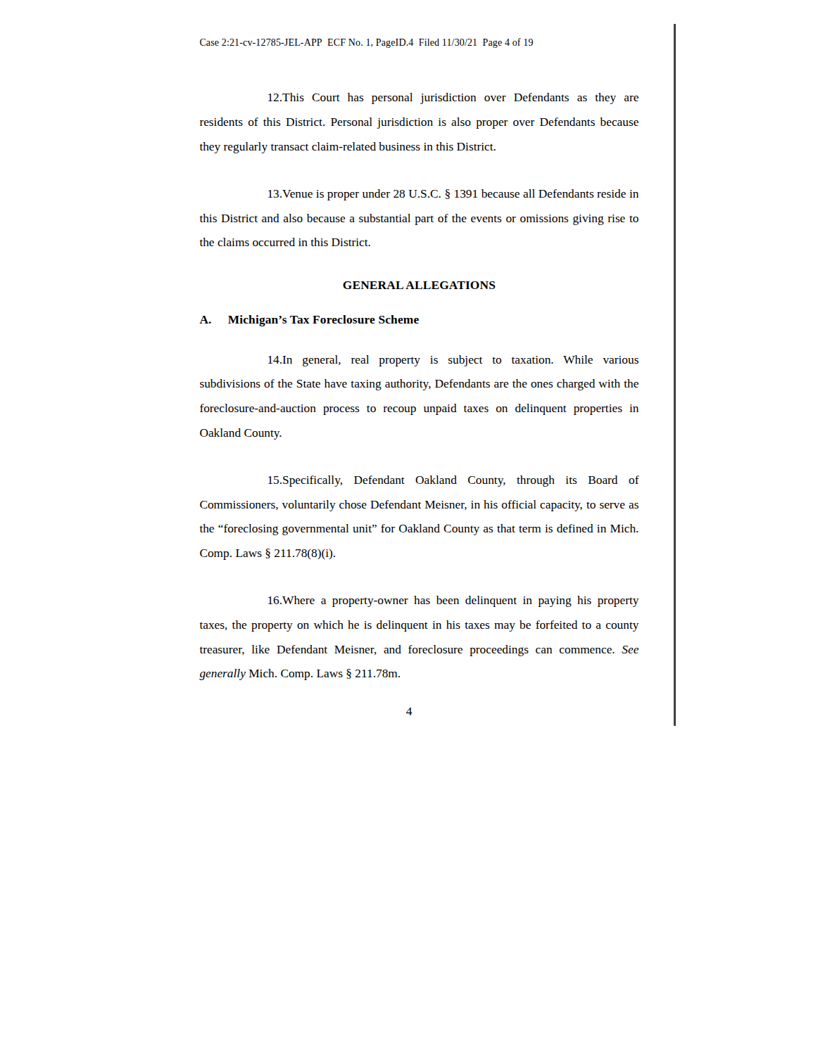Case 2:21-cv-12785-JEL-APP ECF No. 1, PageID.4 Filed 11/30/21 Page 4 of 19
12. This Court has personal jurisdiction over Defendants as they are residents of this District. Personal jurisdiction is also proper over Defendants because they regularly transact claim-related business in this District.
13. Venue is proper under 28 U.S.C. § 1391 because all Defendants reside in this District and also because a substantial part of the events or omissions giving rise to the claims occurred in this District.
GENERAL ALLEGATIONS
A. Michigan’s Tax Foreclosure Scheme
14. In general, real property is subject to taxation. While various subdivisions of the State have taxing authority, Defendants are the ones charged with the foreclosure-and-auction process to recoup unpaid taxes on delinquent properties in Oakland County.
15. Specifically, Defendant Oakland County, through its Board of Commissioners, voluntarily chose Defendant Meisner, in his official capacity, to serve as the “foreclosing governmental unit” for Oakland County as that term is defined in Mich. Comp. Laws § 211.78(8)(i).
16. Where a property-owner has been delinquent in paying his property taxes, the property on which he is delinquent in his taxes may be forfeited to a county treasurer, like Defendant Meisner, and foreclosure proceedings can commence. See generally Mich. Comp. Laws § 211.78m.
4